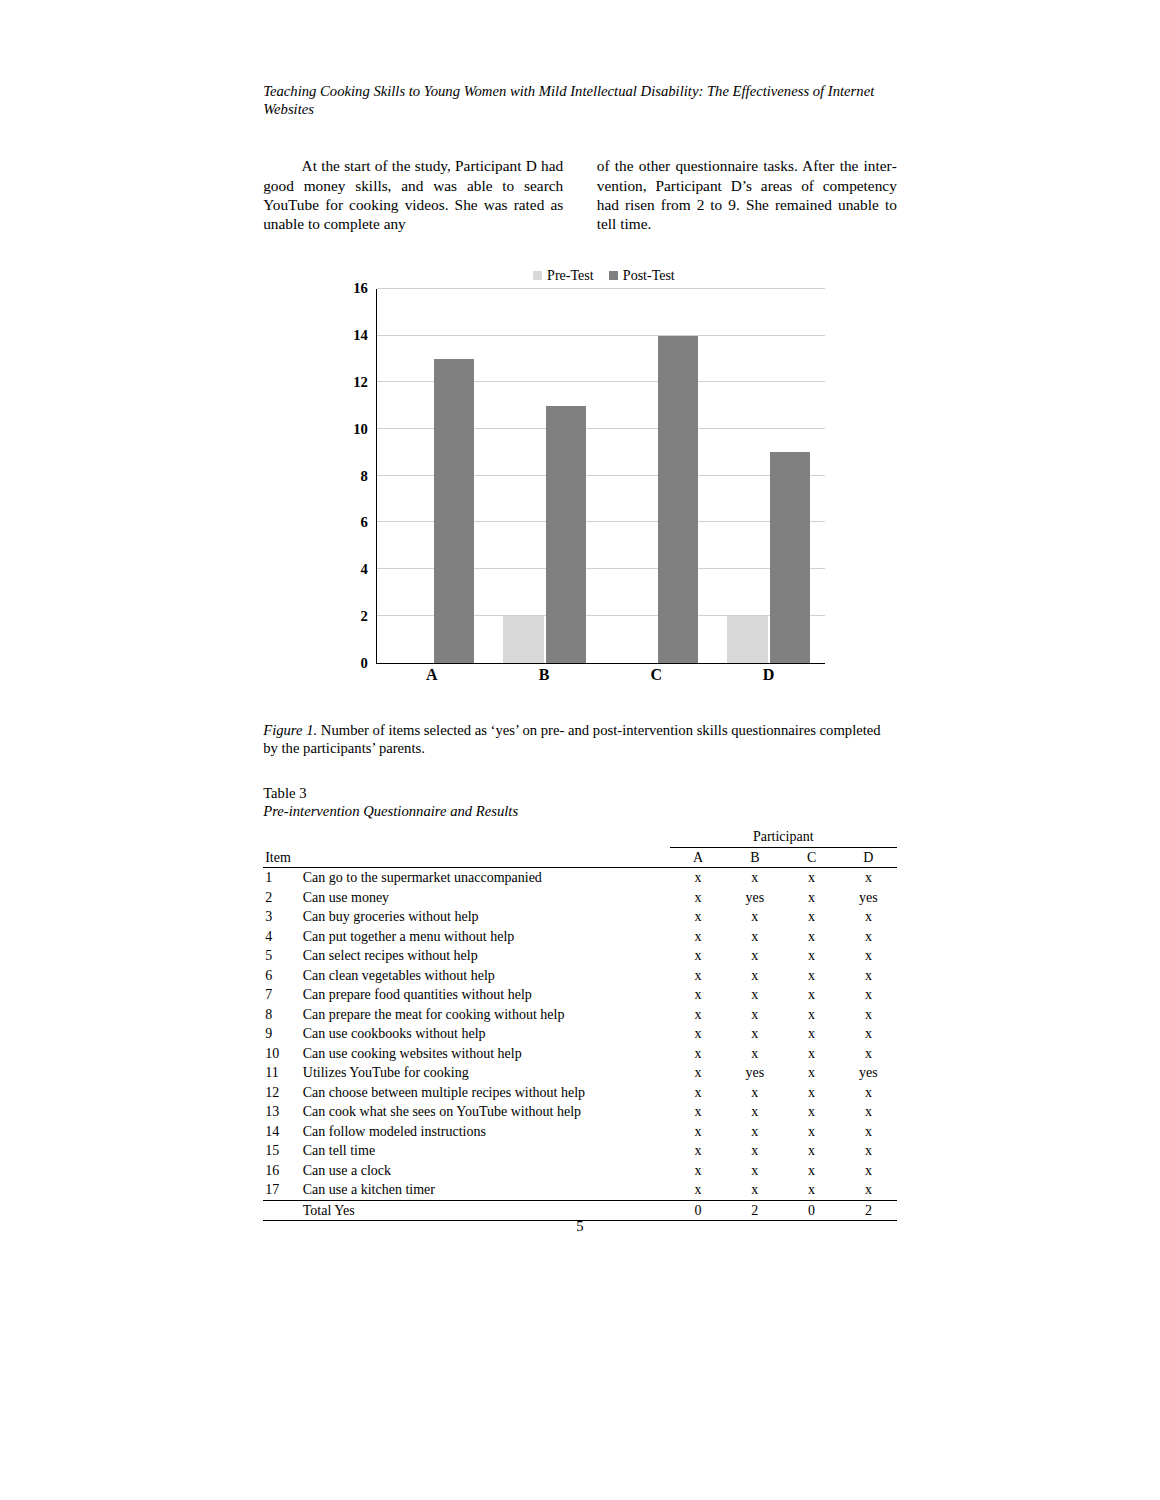Teaching Cooking Skills to Young Women with Mild Intellectual Disability: The Effectiveness of Internet Websites
At the start of the study, Participant D had good money skills, and was able to search YouTube for cooking videos. She was rated as unable to complete any
of the other questionnaire tasks. After the intervention, Participant D’s areas of competency had risen from 2 to 9. She remained unable to tell time.
Pre-Test Post-Test
16
14
12
10
8
6
4
2
0
A
B
C
D
Figure 1. Number of items selected as ‘yes’ on pre- and post-intervention skills questionnaires completed by the participants’ parents.
Table 3 Pre-intervention Questionnaire and Results
| | | Participant |
| Item | | A | B | C | D |
| 1 | Can go to the supermarket unaccompanied | x | x | x | x |
| 2 | Can use money | x | yes | x | yes |
| 3 | Can buy groceries without help | x | x | x | x |
| 4 | Can put together a menu without help | x | x | x | x |
| 5 | Can select recipes without help | x | x | x | x |
| 6 | Can clean vegetables without help | x | x | x | x |
| 7 | Can prepare food quantities without help | x | x | x | x |
| 8 | Can prepare the meat for cooking without help | x | x | x | x |
| 9 | Can use cookbooks without help | x | x | x | x |
| 10 | Can use cooking websites without help | x | x | x | x |
| 11 | Utilizes YouTube for cooking | x | yes | x | yes |
| 12 | Can choose between multiple recipes without help | x | x | x | x |
| 13 | Can cook what she sees on YouTube without help | x | x | x | x |
| 14 | Can follow modeled instructions | x | x | x | x |
| 15 | Can tell time | x | x | x | x |
| 16 | Can use a clock | x | x | x | x |
| 17 | Can use a kitchen timer | x | x | x | x |
| | Total Yes | 0 | 2 | 0 | 2 |
5